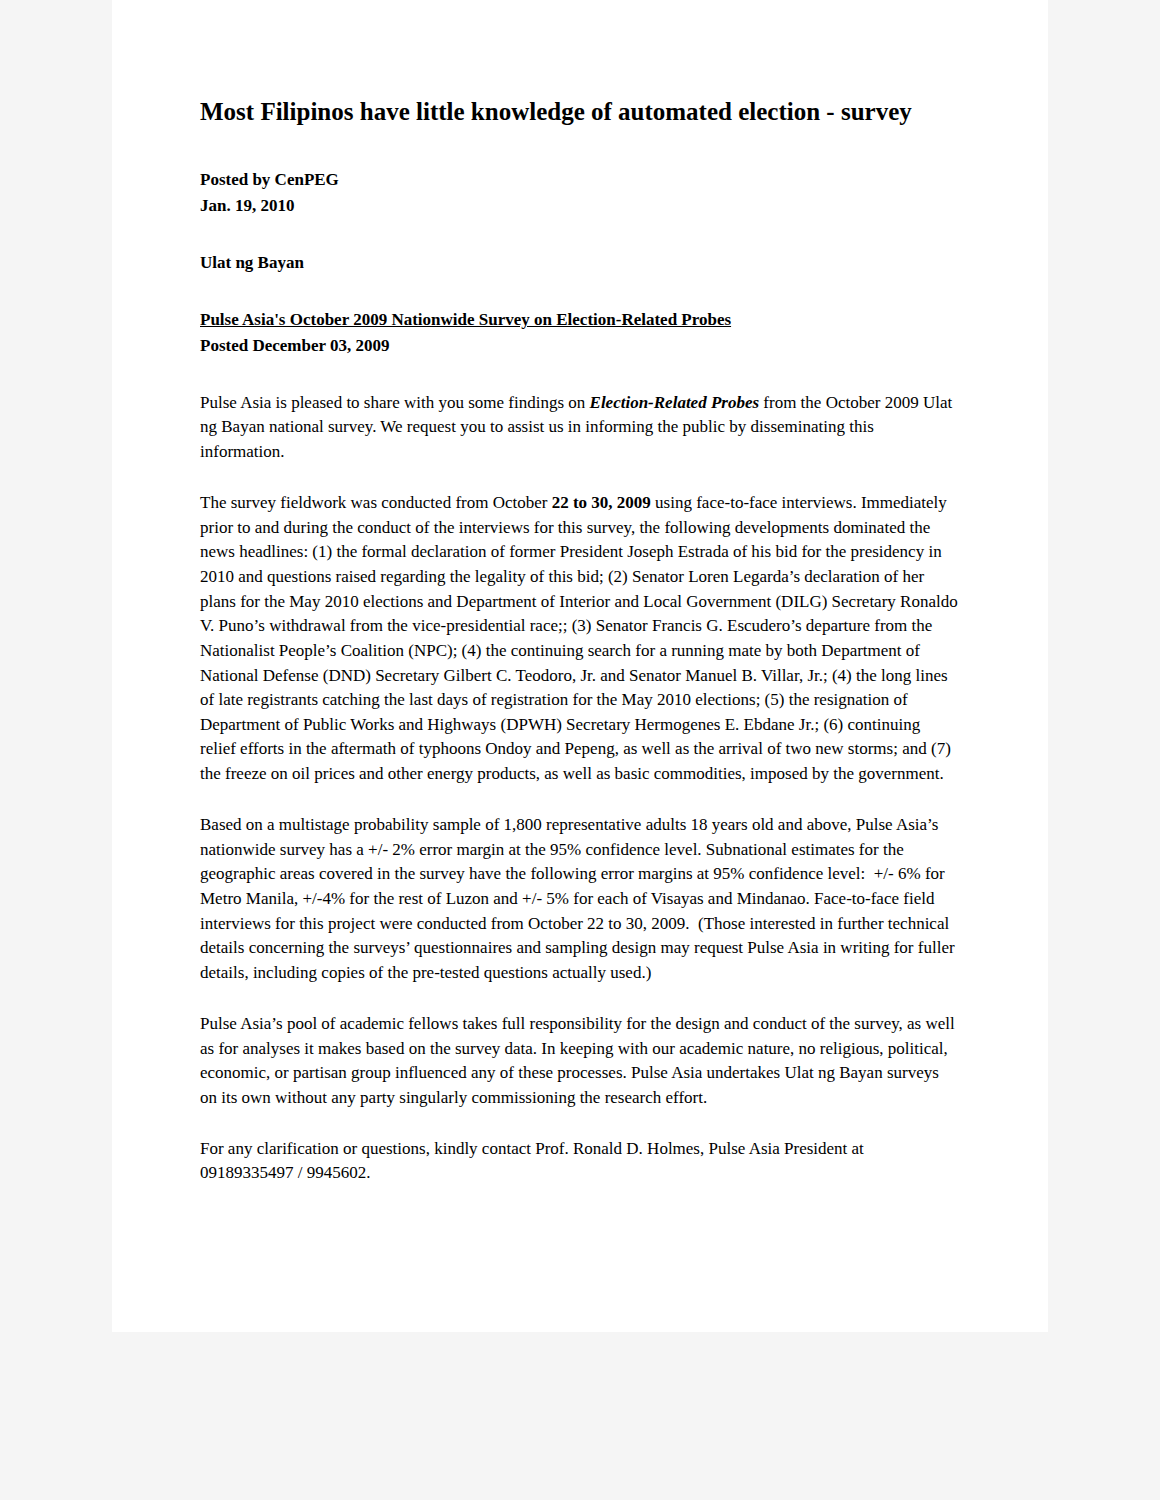Most Filipinos have little knowledge of automated election - survey
Posted by CenPEG
Jan. 19, 2010
Ulat ng Bayan
Pulse Asia's October 2009 Nationwide Survey on Election-Related Probes
Posted December 03, 2009
Pulse Asia is pleased to share with you some findings on Election-Related Probes from the October 2009 Ulat ng Bayan national survey. We request you to assist us in informing the public by disseminating this information.
The survey fieldwork was conducted from October 22 to 30, 2009 using face-to-face interviews. Immediately prior to and during the conduct of the interviews for this survey, the following developments dominated the news headlines: (1) the formal declaration of former President Joseph Estrada of his bid for the presidency in 2010 and questions raised regarding the legality of this bid; (2) Senator Loren Legarda’s declaration of her plans for the May 2010 elections and Department of Interior and Local Government (DILG) Secretary Ronaldo V. Puno’s withdrawal from the vice-presidential race;; (3) Senator Francis G. Escudero’s departure from the Nationalist People’s Coalition (NPC); (4) the continuing search for a running mate by both Department of National Defense (DND) Secretary Gilbert C. Teodoro, Jr. and Senator Manuel B. Villar, Jr.; (4) the long lines of late registrants catching the last days of registration for the May 2010 elections; (5) the resignation of Department of Public Works and Highways (DPWH) Secretary Hermogenes E. Ebdane Jr.; (6) continuing relief efforts in the aftermath of typhoons Ondoy and Pepeng, as well as the arrival of two new storms; and (7) the freeze on oil prices and other energy products, as well as basic commodities, imposed by the government.
Based on a multistage probability sample of 1,800 representative adults 18 years old and above, Pulse Asia’s nationwide survey has a +/- 2% error margin at the 95% confidence level. Subnational estimates for the geographic areas covered in the survey have the following error margins at 95% confidence level: +/- 6% for Metro Manila, +/-4% for the rest of Luzon and +/- 5% for each of Visayas and Mindanao. Face-to-face field interviews for this project were conducted from October 22 to 30, 2009. (Those interested in further technical details concerning the surveys’ questionnaires and sampling design may request Pulse Asia in writing for fuller details, including copies of the pre-tested questions actually used.)
Pulse Asia’s pool of academic fellows takes full responsibility for the design and conduct of the survey, as well as for analyses it makes based on the survey data. In keeping with our academic nature, no religious, political, economic, or partisan group influenced any of these processes. Pulse Asia undertakes Ulat ng Bayan surveys on its own without any party singularly commissioning the research effort.
For any clarification or questions, kindly contact Prof. Ronald D. Holmes, Pulse Asia President at 09189335497 / 9945602.